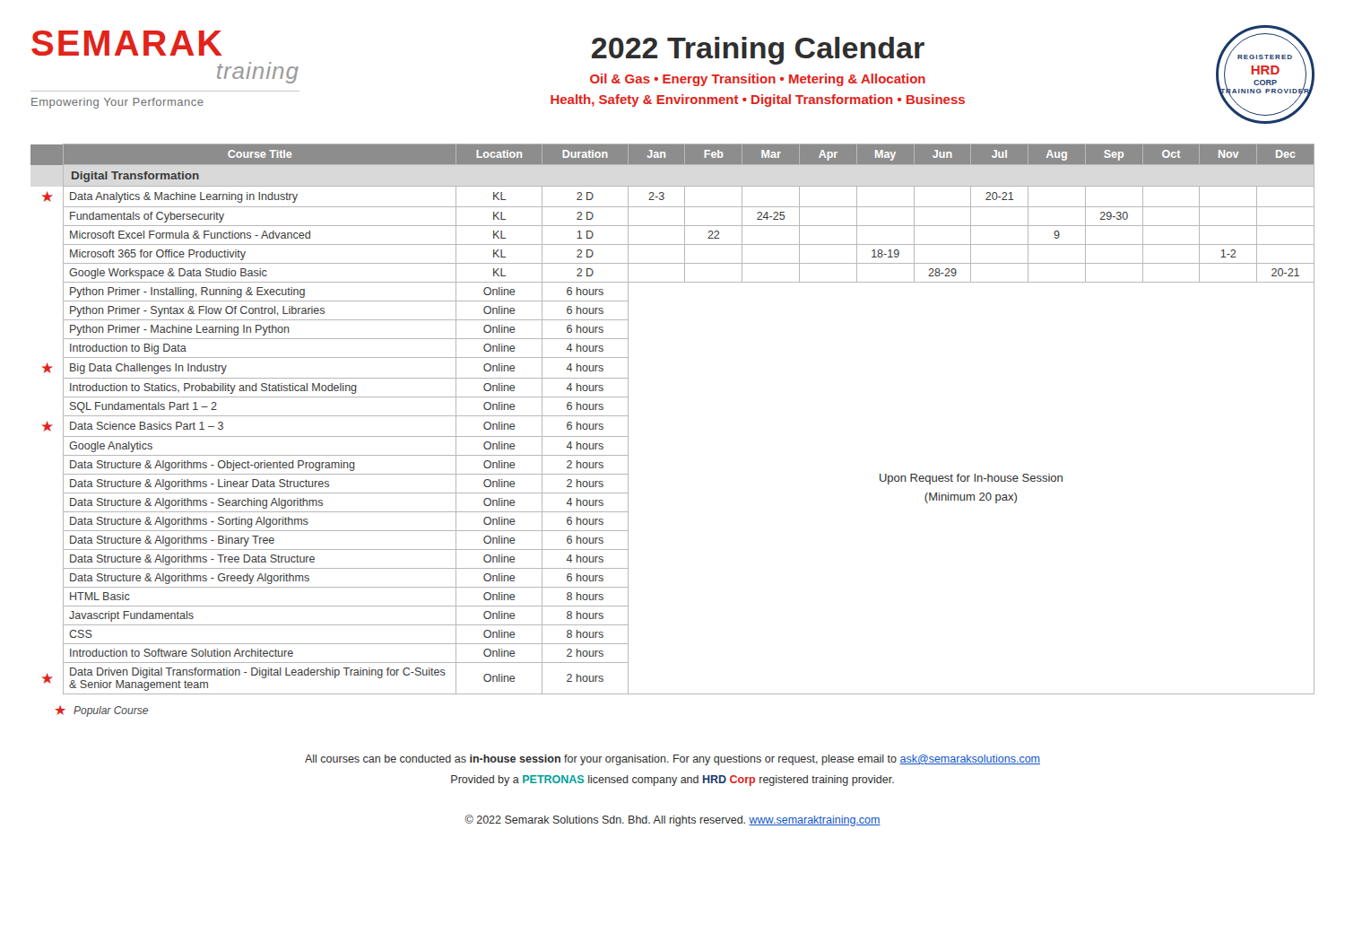SEMARAK
training
Empowering Your Performance
2022 Training Calendar
Oil & Gas • Energy Transition • Metering & Allocation
Health, Safety & Environment • Digital Transformation • Business
REGISTERED
HRDCORP
TRAINING PROVIDER
| | Course Title | Location | Duration | Jan | Feb | Mar | Apr | May | Jun | Jul | Aug | Sep | Oct | Nov | Dec |
| --- | --- | --- | --- | --- | --- | --- | --- | --- | --- | --- | --- | --- | --- | --- | --- |
| | Digital Transformation |
| ★ | Data Analytics & Machine Learning in Industry | KL | 2 D | 2-3 | | | | | | 20-21 | | | | | |
| | Fundamentals of Cybersecurity | KL | 2 D | | | 24-25 | | | | | | 29-30 | | | |
| | Microsoft Excel Formula & Functions - Advanced | KL | 1 D | | 22 | | | | | | 9 | | | | |
| | Microsoft 365 for Office Productivity | KL | 2 D | | | | | 18-19 | | | | | | 1-2 | |
| | Google Workspace & Data Studio Basic | KL | 2 D | | | | | | 28-29 | | | | | | 20-21 |
| | Python Primer - Installing, Running & Executing | Online | 6 hours | Upon Request for In-house Session (Minimum 20 pax) |
| | Python Primer - Syntax & Flow Of Control, Libraries | Online | 6 hours |
| | Python Primer - Machine Learning In Python | Online | 6 hours |
| | Introduction to Big Data | Online | 4 hours |
| ★ | Big Data Challenges In Industry | Online | 4 hours |
| | Introduction to Statics, Probability and Statistical Modeling | Online | 4 hours |
| | SQL Fundamentals Part 1 – 2 | Online | 6 hours |
| ★ | Data Science Basics Part 1 – 3 | Online | 6 hours |
| | Google Analytics | Online | 4 hours |
| | Data Structure & Algorithms - Object-oriented Programing | Online | 2 hours |
| | Data Structure & Algorithms - Linear Data Structures | Online | 2 hours |
| | Data Structure & Algorithms - Searching Algorithms | Online | 4 hours |
| | Data Structure & Algorithms - Sorting Algorithms | Online | 6 hours |
| | Data Structure & Algorithms - Binary Tree | Online | 6 hours |
| | Data Structure & Algorithms - Tree Data Structure | Online | 4 hours |
| | Data Structure & Algorithms - Greedy Algorithms | Online | 6 hours |
| | HTML Basic | Online | 8 hours |
| | Javascript Fundamentals | Online | 8 hours |
| | CSS | Online | 8 hours |
| | Introduction to Software Solution Architecture | Online | 2 hours |
| ★ | Data Driven Digital Transformation - Digital Leadership Training for C-Suites & Senior Management team | Online | 2 hours |
★ Popular Course
All courses can be conducted as in-house session for your organisation. For any questions or request, please email to ask@semaraksolutions.com
Provided by a PETRONAS licensed company and HRD Corp registered training provider.
© 2022 Semarak Solutions Sdn. Bhd. All rights reserved. www.semaraktraining.com